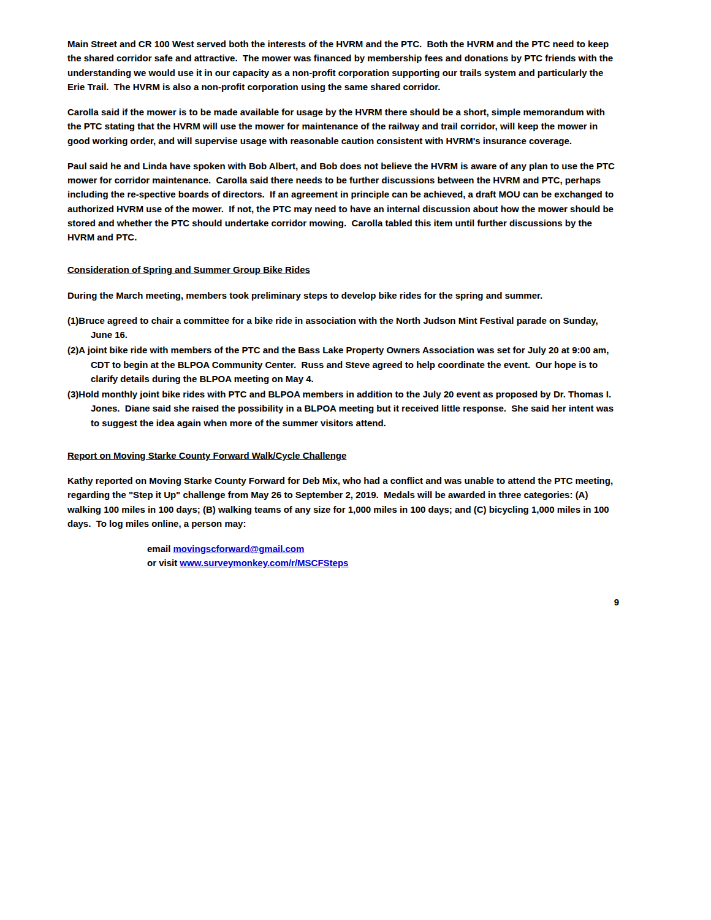Main Street and CR 100 West served both the interests of the HVRM and the PTC. Both the HVRM and the PTC need to keep the shared corridor safe and attractive. The mower was financed by membership fees and donations by PTC friends with the understanding we would use it in our capacity as a non-profit corporation supporting our trails system and particularly the Erie Trail. The HVRM is also a non-profit corporation using the same shared corridor.
Carolla said if the mower is to be made available for usage by the HVRM there should be a short, simple memorandum with the PTC stating that the HVRM will use the mower for maintenance of the railway and trail corridor, will keep the mower in good working order, and will supervise usage with reasonable caution consistent with HVRM's insurance coverage.
Paul said he and Linda have spoken with Bob Albert, and Bob does not believe the HVRM is aware of any plan to use the PTC mower for corridor maintenance. Carolla said there needs to be further discussions between the HVRM and PTC, perhaps including the re-spective boards of directors. If an agreement in principle can be achieved, a draft MOU can be exchanged to authorized HVRM use of the mower. If not, the PTC may need to have an internal discussion about how the mower should be stored and whether the PTC should undertake corridor mowing. Carolla tabled this item until further discussions by the HVRM and PTC.
Consideration of Spring and Summer Group Bike Rides
During the March meeting, members took preliminary steps to develop bike rides for the spring and summer.
(1)Bruce agreed to chair a committee for a bike ride in association with the North Judson Mint Festival parade on Sunday, June 16.
(2)A joint bike ride with members of the PTC and the Bass Lake Property Owners Association was set for July 20 at 9:00 am, CDT to begin at the BLPOA Community Center. Russ and Steve agreed to help coordinate the event. Our hope is to clarify details during the BLPOA meeting on May 4.
(3)Hold monthly joint bike rides with PTC and BLPOA members in addition to the July 20 event as proposed by Dr. Thomas I. Jones. Diane said she raised the possibility in a BLPOA meeting but it received little response. She said her intent was to suggest the idea again when more of the summer visitors attend.
Report on Moving Starke County Forward Walk/Cycle Challenge
Kathy reported on Moving Starke County Forward for Deb Mix, who had a conflict and was unable to attend the PTC meeting, regarding the "Step it Up" challenge from May 26 to September 2, 2019. Medals will be awarded in three categories: (A) walking 100 miles in 100 days; (B) walking teams of any size for 1,000 miles in 100 days; and (C) bicycling 1,000 miles in 100 days. To log miles online, a person may:
email movingscforward@gmail.com
or visit www.surveymonkey.com/r/MSCFSteps
9